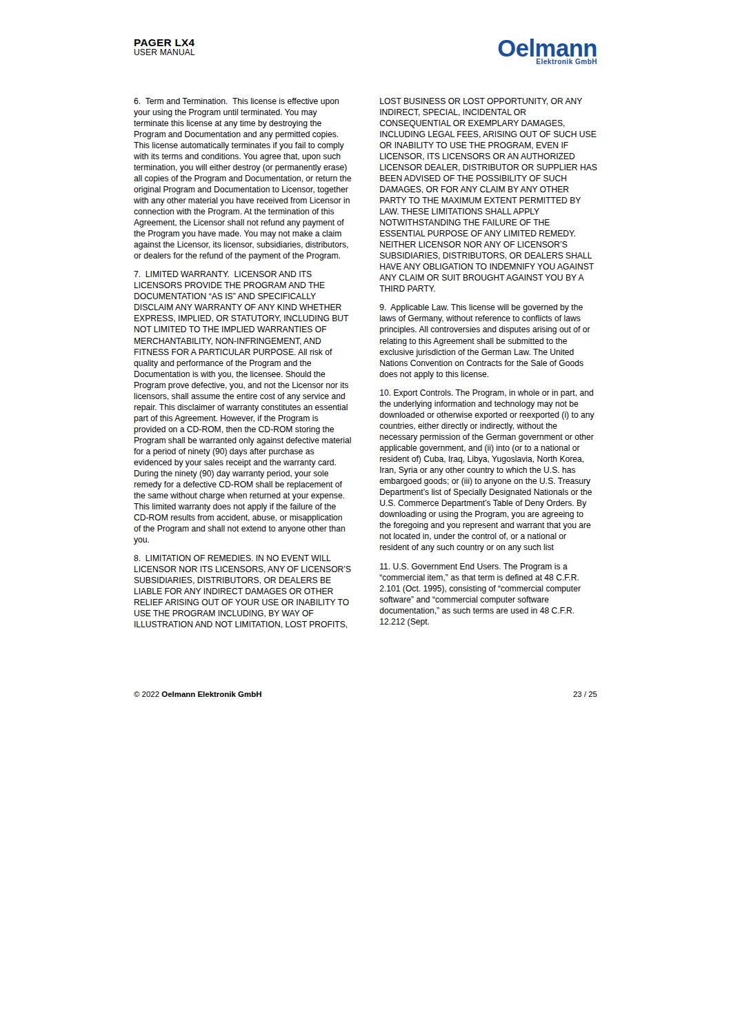PAGER LX4
USER MANUAL
Oelmann
Elektronik GmbH
6. Term and Termination. This license is effective upon your using the Program until terminated. You may terminate this license at any time by destroying the Program and Documentation and any permitted copies. This license automatically terminates if you fail to comply with its terms and conditions. You agree that, upon such termination, you will either destroy (or permanently erase) all copies of the Program and Documentation, or return the original Program and Documentation to Licensor, together with any other material you have received from Licensor in connection with the Program. At the termination of this Agreement, the Licensor shall not refund any payment of the Program you have made. You may not make a claim against the Licensor, its licensor, subsidiaries, distributors, or dealers for the refund of the payment of the Program.
7. LIMITED WARRANTY. LICENSOR AND ITS LICENSORS PROVIDE THE PROGRAM AND THE DOCUMENTATION “AS IS” AND SPECIFICALLY DISCLAIM ANY WARRANTY OF ANY KIND WHETHER EXPRESS, IMPLIED, OR STATUTORY, INCLUDING BUT NOT LIMITED TO THE IMPLIED WARRANTIES OF MERCHANTABILITY, NON-INFRINGEMENT, AND FITNESS FOR A PARTICULAR PURPOSE. All risk of quality and performance of the Program and the Documentation is with you, the licensee. Should the Program prove defective, you, and not the Licensor nor its licensors, shall assume the entire cost of any service and repair. This disclaimer of warranty constitutes an essential part of this Agreement. However, if the Program is provided on a CD-ROM, then the CD-ROM storing the Program shall be warranted only against defective material for a period of ninety (90) days after purchase as evidenced by your sales receipt and the warranty card. During the ninety (90) day warranty period, your sole remedy for a defective CD-ROM shall be replacement of the same without charge when returned at your expense. This limited warranty does not apply if the failure of the CD-ROM results from accident, abuse, or misapplication of the Program and shall not extend to anyone other than you.
8. LIMITATION OF REMEDIES. IN NO EVENT WILL LICENSOR NOR ITS LICENSORS, ANY OF LICENSOR’S SUBSIDIARIES, DISTRIBUTORS, OR DEALERS BE LIABLE FOR ANY INDIRECT DAMAGES OR OTHER RELIEF ARISING OUT OF YOUR USE OR INABILITY TO USE THE PROGRAM INCLUDING, BY WAY OF ILLUSTRATION AND NOT LIMITATION, LOST PROFITS, LOST BUSINESS OR LOST OPPORTUNITY, OR ANY INDIRECT, SPECIAL, INCIDENTAL OR CONSEQUENTIAL OR EXEMPLARY DAMAGES, INCLUDING LEGAL FEES, ARISING OUT OF SUCH USE OR INABILITY TO USE THE PROGRAM, EVEN IF LICENSOR, ITS LICENSORS OR AN AUTHORIZED LICENSOR DEALER, DISTRIBUTOR OR SUPPLIER HAS BEEN ADVISED OF THE POSSIBILITY OF SUCH DAMAGES, OR FOR ANY CLAIM BY ANY OTHER PARTY TO THE MAXIMUM EXTENT PERMITTED BY LAW. THESE LIMITATIONS SHALL APPLY NOTWITHSTANDING THE FAILURE OF THE ESSENTIAL PURPOSE OF ANY LIMITED REMEDY. NEITHER LICENSOR NOR ANY OF LICENSOR’S SUBSIDIARIES, DISTRIBUTORS, OR DEALERS SHALL HAVE ANY OBLIGATION TO INDEMNIFY YOU AGAINST ANY CLAIM OR SUIT BROUGHT AGAINST YOU BY A THIRD PARTY.
9. Applicable Law. This license will be governed by the laws of Germany, without reference to conflicts of laws principles. All controversies and disputes arising out of or relating to this Agreement shall be submitted to the exclusive jurisdiction of the German Law. The United Nations Convention on Contracts for the Sale of Goods does not apply to this license.
10. Export Controls. The Program, in whole or in part, and the underlying information and technology may not be downloaded or otherwise exported or reexported (i) to any countries, either directly or indirectly, without the necessary permission of the German government or other applicable government, and (ii) into (or to a national or resident of) Cuba, Iraq, Libya, Yugoslavia, North Korea, Iran, Syria or any other country to which the U.S. has embargoed goods; or (iii) to anyone on the U.S. Treasury Department’s list of Specially Designated Nationals or the U.S. Commerce Department’s Table of Deny Orders. By downloading or using the Program, you are agreeing to the foregoing and you represent and warrant that you are not located in, under the control of, or a national or resident of any such country or on any such list
11. U.S. Government End Users. The Program is a “commercial item,” as that term is defined at 48 C.F.R. 2.101 (Oct. 1995), consisting of “commercial computer software” and “commercial computer software documentation,” as such terms are used in 48 C.F.R. 12.212 (Sept.
© 2022 Oelmann Elektronik GmbH
23 / 25